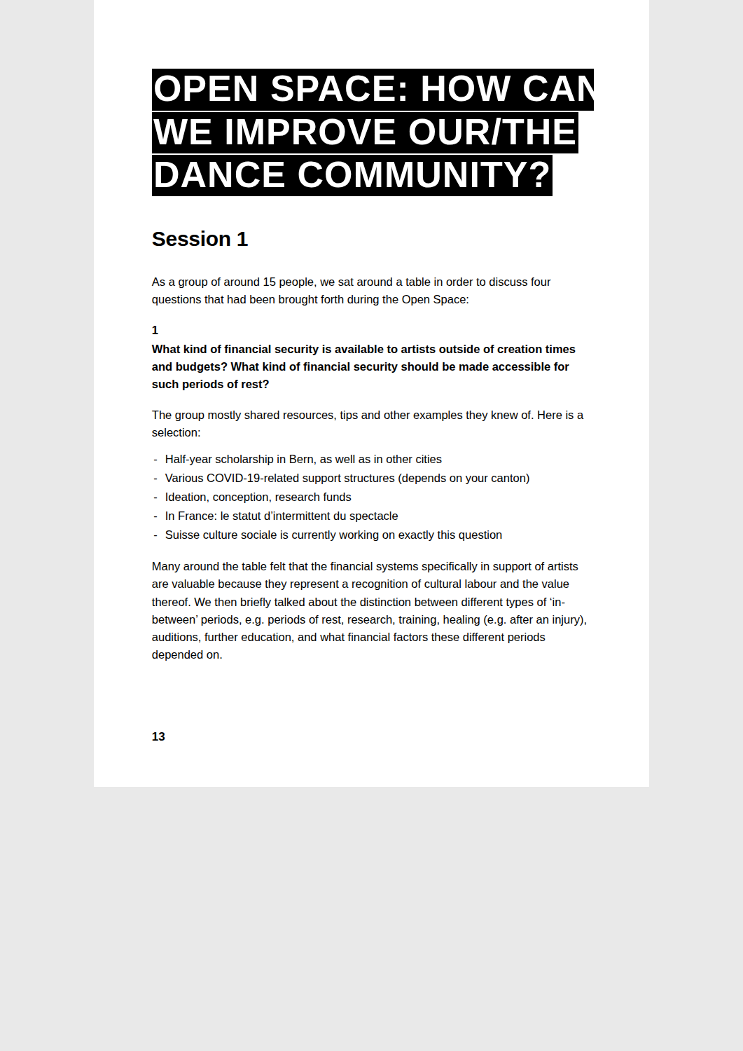Open Space: How can we improve our/the dance community?
Session 1
As a group of around 15 people, we sat around a table in order to discuss four questions that had been brought forth during the Open Space:
1
What kind of financial security is available to artists outside of creation times and budgets? What kind of financial security should be made accessible for such periods of rest?
The group mostly shared resources, tips and other examples they knew of. Here is a selection:
Half-year scholarship in Bern, as well as in other cities
Various COVID-19-related support structures (depends on your canton)
Ideation, conception, research funds
In France: le statut d’intermittent du spectacle
Suisse culture sociale is currently working on exactly this question
Many around the table felt that the financial systems specifically in support of artists are valuable because they represent a recognition of cultural labour and the value thereof. We then briefly talked about the distinction between different types of ‘in-between’ periods, e.g. periods of rest, research, training, healing (e.g. after an injury), auditions, further education, and what financial factors these different periods depended on.
13